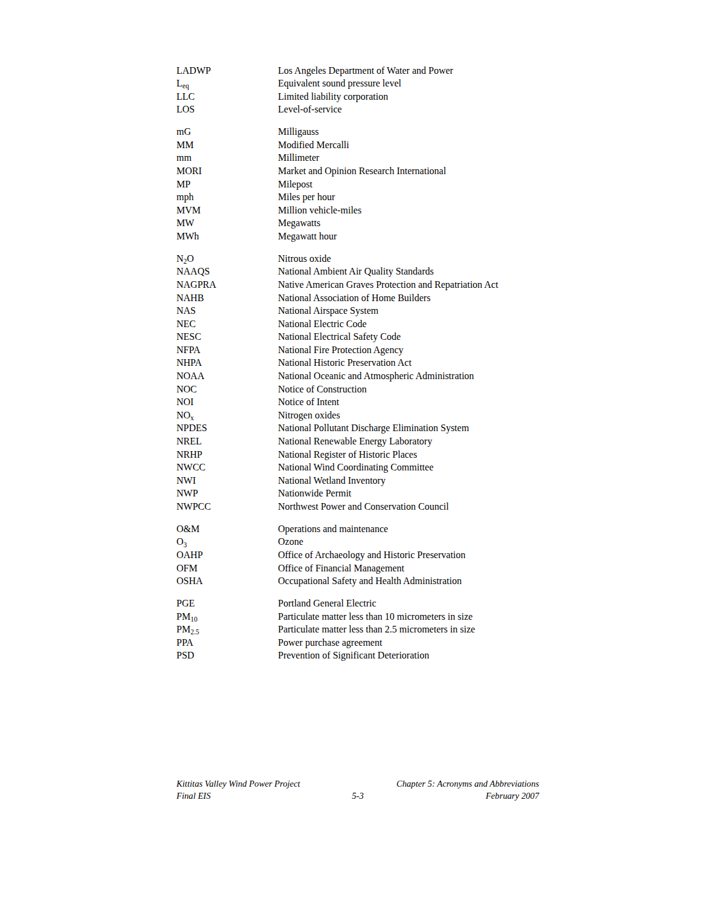| LADWP | Los Angeles Department of Water and Power |
| L eq | Equivalent sound pressure level |
| LLC | Limited liability corporation |
| LOS | Level-of-service |
| mG | Milligauss |
| MM | Modified Mercalli |
| mm | Millimeter |
| MORI | Market and Opinion Research International |
| MP | Milepost |
| mph | Miles per hour |
| MVM | Million vehicle-miles |
| MW | Megawatts |
| MWh | Megawatt hour |
| N 2 O | Nitrous oxide |
| NAAQS | National Ambient Air Quality Standards |
| NAGPRA | Native American Graves Protection and Repatriation Act |
| NAHB | National Association of Home Builders |
| NAS | National Airspace System |
| NEC | National Electric Code |
| NESC | National Electrical Safety Code |
| NFPA | National Fire Protection Agency |
| NHPA | National Historic Preservation Act |
| NOAA | National Oceanic and Atmospheric Administration |
| NOC | Notice of Construction |
| NOI | Notice of Intent |
| NO x | Nitrogen oxides |
| NPDES | National Pollutant Discharge Elimination System |
| NREL | National Renewable Energy Laboratory |
| NRHP | National Register of Historic Places |
| NWCC | National Wind Coordinating Committee |
| NWI | National Wetland Inventory |
| NWP | Nationwide Permit |
| NWPCC | Northwest Power and Conservation Council |
| O&M | Operations and maintenance |
| O 3 | Ozone |
| OAHP | Office of Archaeology and Historic Preservation |
| OFM | Office of Financial Management |
| OSHA | Occupational Safety and Health Administration |
| PGE | Portland General Electric |
| PM 10 | Particulate matter less than 10 micrometers in size |
| PM 2.5 | Particulate matter less than 2.5 micrometers in size |
| PPA | Power purchase agreement |
| PSD | Prevention of Significant Deterioration |
| Kittitas Valley Wind Power Project | | Chapter 5: Acronyms and Abbreviations |
| Final EIS | 5-3 | February 2007 |